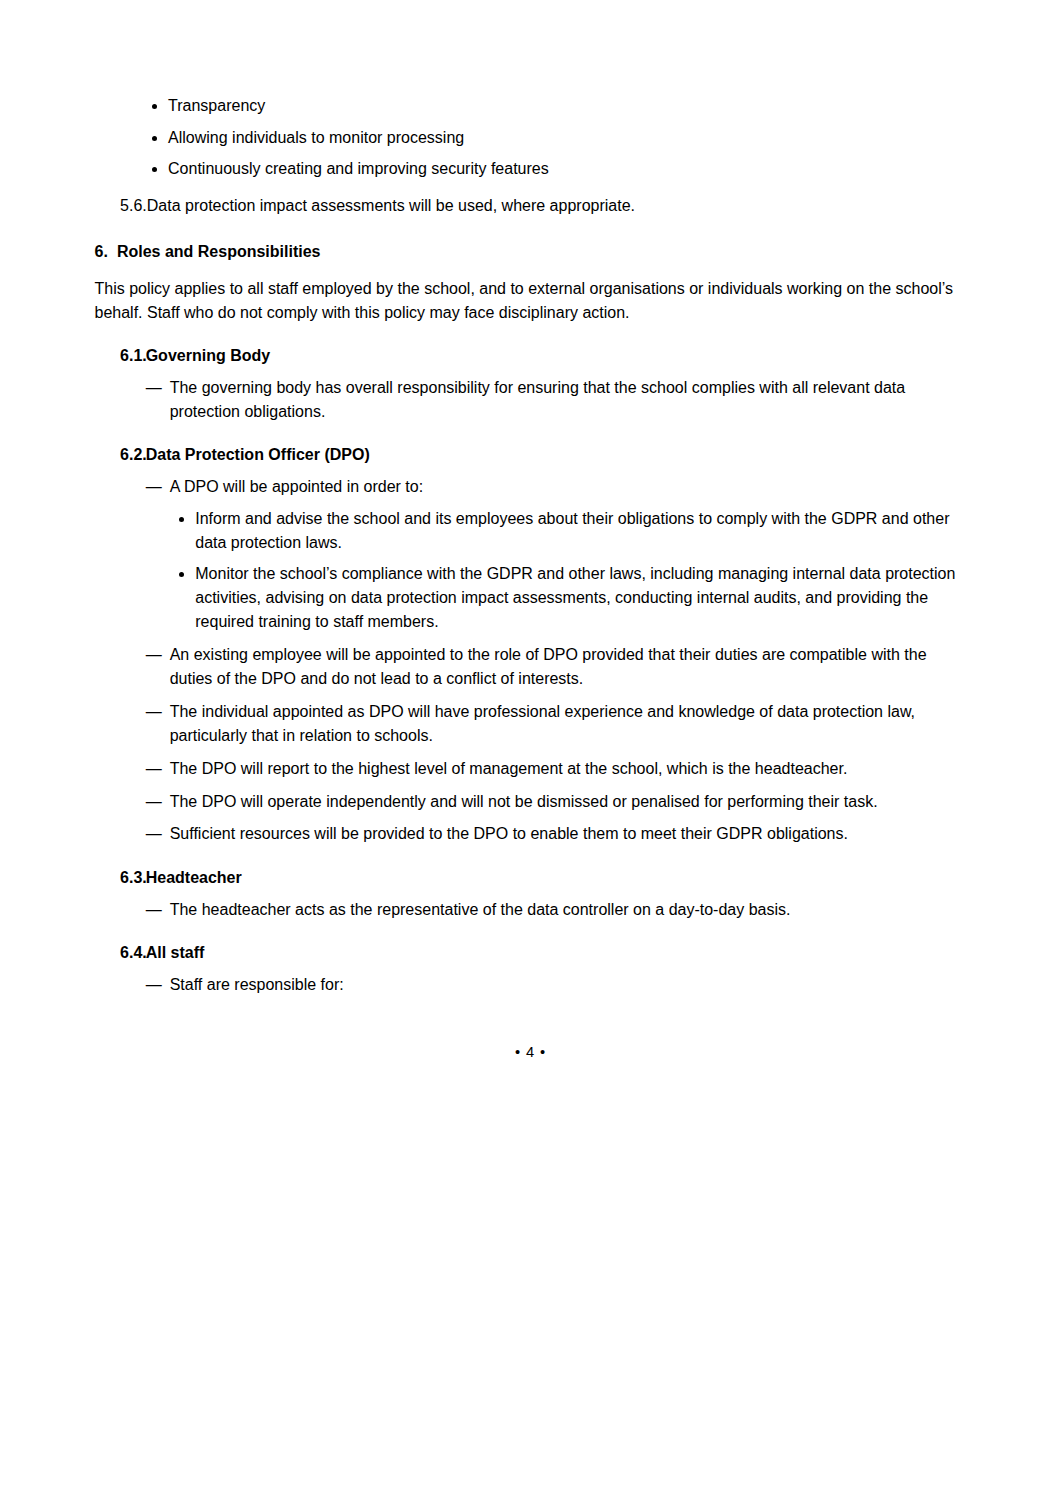Transparency
Allowing individuals to monitor processing
Continuously creating and improving security features
5.6.
Data protection impact assessments will be used, where appropriate.
6. Roles and Responsibilities
This policy applies to all staff employed by the school, and to external organisations or individuals working on the school’s behalf. Staff who do not comply with this policy may face disciplinary action.
6.1. Governing Body
The governing body has overall responsibility for ensuring that the school complies with all relevant data protection obligations.
6.2. Data Protection Officer (DPO)
A DPO will be appointed in order to:
Inform and advise the school and its employees about their obligations to comply with the GDPR and other data protection laws.
Monitor the school’s compliance with the GDPR and other laws, including managing internal data protection activities, advising on data protection impact assessments, conducting internal audits, and providing the required training to staff members.
An existing employee will be appointed to the role of DPO provided that their duties are compatible with the duties of the DPO and do not lead to a conflict of interests.
The individual appointed as DPO will have professional experience and knowledge of data protection law, particularly that in relation to schools.
The DPO will report to the highest level of management at the school, which is the headteacher.
The DPO will operate independently and will not be dismissed or penalised for performing their task.
Sufficient resources will be provided to the DPO to enable them to meet their GDPR obligations.
6.3. Headteacher
The headteacher acts as the representative of the data controller on a day-to-day basis.
6.4. All staff
Staff are responsible for:
•4•